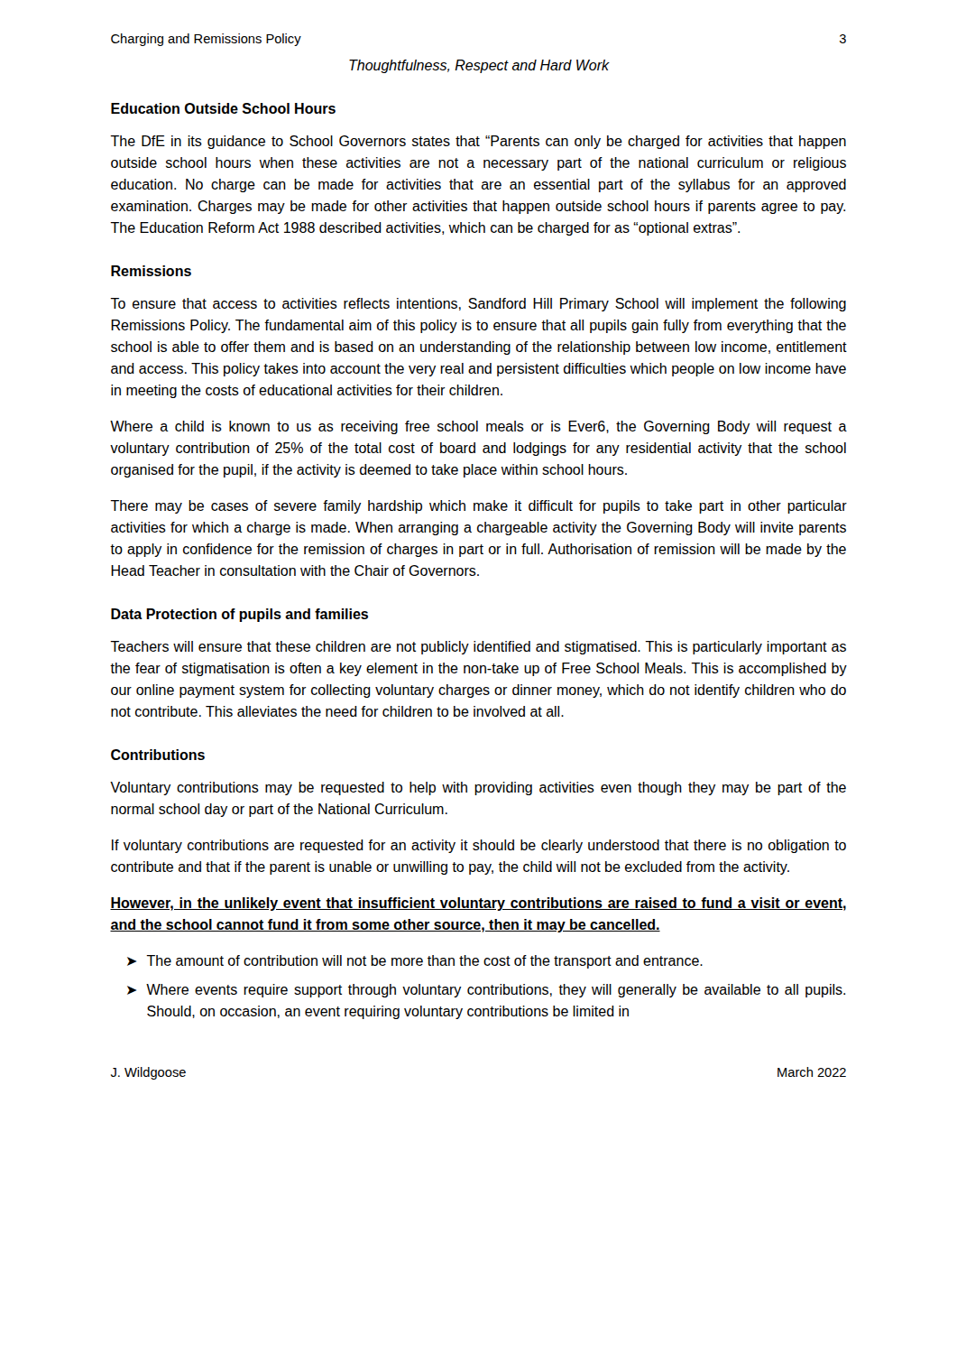Charging and Remissions Policy 3
Thoughtfulness, Respect and Hard Work
Education Outside School Hours
The DfE in its guidance to School Governors states that “Parents can only be charged for activities that happen outside school hours when these activities are not a necessary part of the national curriculum or religious education. No charge can be made for activities that are an essential part of the syllabus for an approved examination. Charges may be made for other activities that happen outside school hours if parents agree to pay. The Education Reform Act 1988 described activities, which can be charged for as “optional extras”.
Remissions
To ensure that access to activities reflects intentions, Sandford Hill Primary School will implement the following Remissions Policy. The fundamental aim of this policy is to ensure that all pupils gain fully from everything that the school is able to offer them and is based on an understanding of the relationship between low income, entitlement and access. This policy takes into account the very real and persistent difficulties which people on low income have in meeting the costs of educational activities for their children.
Where a child is known to us as receiving free school meals or is Ever6, the Governing Body will request a voluntary contribution of 25% of the total cost of board and lodgings for any residential activity that the school organised for the pupil, if the activity is deemed to take place within school hours.
There may be cases of severe family hardship which make it difficult for pupils to take part in other particular activities for which a charge is made. When arranging a chargeable activity the Governing Body will invite parents to apply in confidence for the remission of charges in part or in full. Authorisation of remission will be made by the Head Teacher in consultation with the Chair of Governors.
Data Protection of pupils and families
Teachers will ensure that these children are not publicly identified and stigmatised. This is particularly important as the fear of stigmatisation is often a key element in the non-take up of Free School Meals. This is accomplished by our online payment system for collecting voluntary charges or dinner money, which do not identify children who do not contribute. This alleviates the need for children to be involved at all.
Contributions
Voluntary contributions may be requested to help with providing activities even though they may be part of the normal school day or part of the National Curriculum.
If voluntary contributions are requested for an activity it should be clearly understood that there is no obligation to contribute and that if the parent is unable or unwilling to pay, the child will not be excluded from the activity.
However, in the unlikely event that insufficient voluntary contributions are raised to fund a visit or event, and the school cannot fund it from some other source, then it may be cancelled.
The amount of contribution will not be more than the cost of the transport and entrance.
Where events require support through voluntary contributions, they will generally be available to all pupils. Should, on occasion, an event requiring voluntary contributions be limited in
J. Wildgoose March 2022